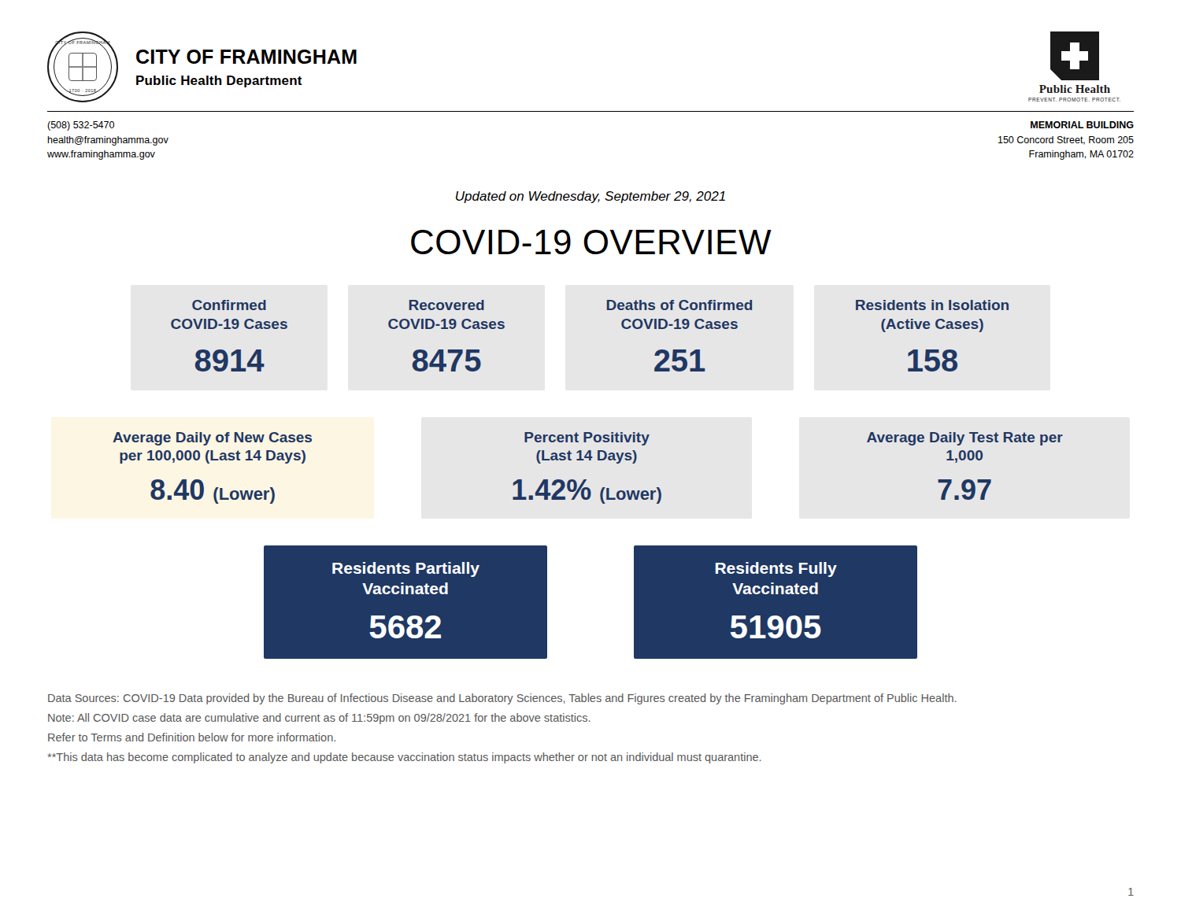CITY OF FRAMINGHAM
1700 · 2018
CITY OF FRAMINGHAM
Public Health Department
Public Health
Prevent. Promote. Protect.
(508) 532-5470
health@framinghamma.gov
www.framinghamma.gov
MEMORIAL BUILDING
150 Concord Street, Room 205
Framingham, MA 01702
Updated on Wednesday, September 29, 2021
COVID-19 OVERVIEW
Confirmed
COVID-19 Cases
8914
Recovered
COVID-19 Cases
8475
Deaths of Confirmed
COVID-19 Cases
251
Residents in Isolation
(Active Cases)
158
Average Daily of New Cases
per 100,000 (Last 14 Days)
8.40 (Lower)
Percent Positivity
(Last 14 Days)
1.42% (Lower)
Average Daily Test Rate per
1,000
7.97
Residents Partially
Vaccinated
5682
Residents Fully
Vaccinated
51905
Data Sources: COVID-19 Data provided by the Bureau of Infectious Disease and Laboratory Sciences, Tables and Figures created by the Framingham Department of Public Health.
Note: All COVID case data are cumulative and current as of 11:59pm on 09/28/2021 for the above statistics.
Refer to Terms and Definition below for more information.
**This data has become complicated to analyze and update because vaccination status impacts whether or not an individual must quarantine.
1